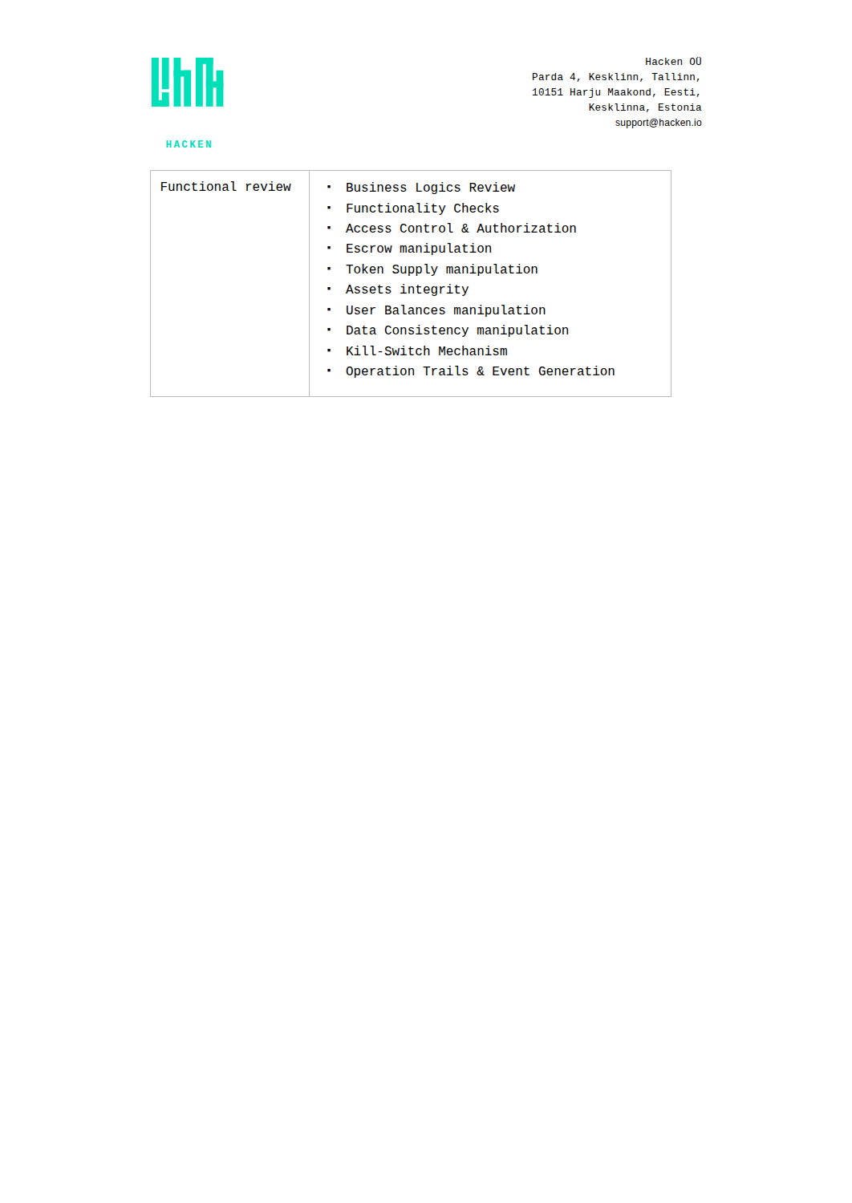HACKEN
Hacken OÜ
Parda 4, Kesklinn, Tallinn,
10151 Harju Maakond, Eesti,
Kesklinna, Estonia
support@hacken.io
| Functional review | Business Logics Review Functionality Checks Access Control & Authorization Escrow manipulation Token Supply manipulation Assets integrity User Balances manipulation Data Consistency manipulation Kill-Switch Mechanism Operation Trails & Event Generation |